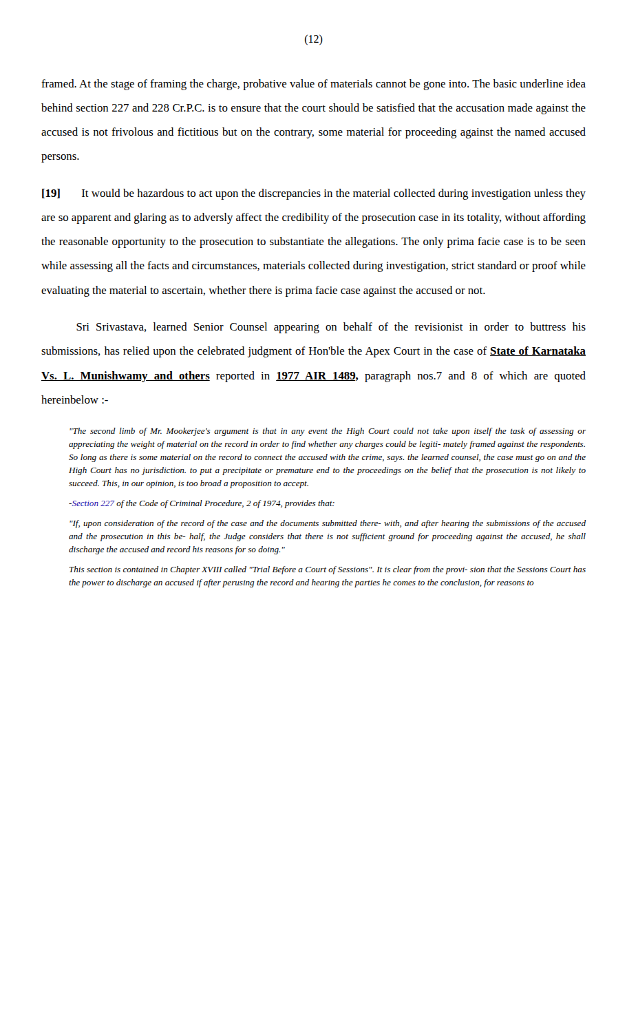(12)
framed. At the stage of framing the charge, probative value of materials cannot be gone into. The basic underline idea behind section 227 and 228 Cr.P.C. is to ensure that the court should be satisfied that the accusation made against the accused is not frivolous and fictitious but on the contrary, some material for proceeding against the named accused persons.
[19] It would be hazardous to act upon the discrepancies in the material collected during investigation unless they are so apparent and glaring as to adversly affect the credibility of the prosecution case in its totality, without affording the reasonable opportunity to the prosecution to substantiate the allegations. The only prima facie case is to be seen while assessing all the facts and circumstances, materials collected during investigation, strict standard or proof while evaluating the material to ascertain, whether there is prima facie case against the accused or not.
Sri Srivastava, learned Senior Counsel appearing on behalf of the revisionist in order to buttress his submissions, has relied upon the celebrated judgment of Hon'ble the Apex Court in the case of State of Karnataka Vs. L. Munishwamy and others reported in 1977 AIR 1489, paragraph nos.7 and 8 of which are quoted hereinbelow :-
"The second limb of Mr. Mookerjee's argument is that in any event the High Court could not take upon itself the task of assessing or appreciating the weight of material on the record in order to find whether any charges could be legiti- mately framed against the respondents. So long as there is some material on the record to connect the accused with the crime, says. the learned counsel, the case must go on and the High Court has no jurisdiction. to put a precipitate or premature end to the proceedings on the belief that the prosecution is not likely to succeed. This, in our opinion, is too broad a proposition to accept.
-Section 227 of the Code of Criminal Procedure, 2 of 1974, provides that:
"If, upon consideration of the record of the case and the documents submitted there- with, and after hearing the submissions of the accused and the prosecution in this be- half, the Judge considers that there is not sufficient ground for proceeding against the accused, he shall discharge the accused and record his reasons for so doing."
This section is contained in Chapter XVIII called "Trial Before a Court of Sessions". It is clear from the provi- sion that the Sessions Court has the power to discharge an accused if after perusing the record and hearing the parties he comes to the conclusion, for reasons to